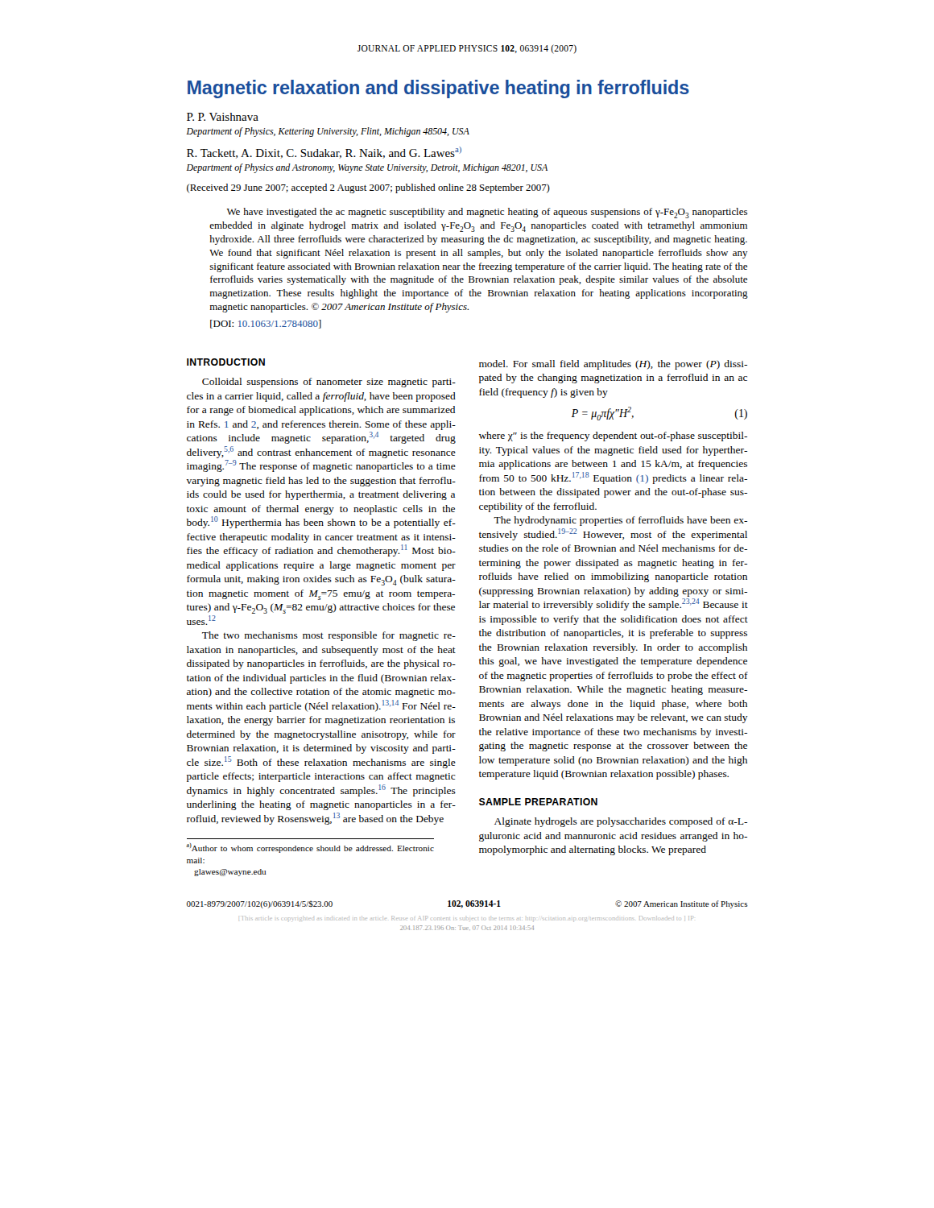JOURNAL OF APPLIED PHYSICS 102, 063914 (2007)
Magnetic relaxation and dissipative heating in ferrofluids
P. P. Vaishnava
Department of Physics, Kettering University, Flint, Michigan 48504, USA
R. Tackett, A. Dixit, C. Sudakar, R. Naik, and G. Lawesa)
Department of Physics and Astronomy, Wayne State University, Detroit, Michigan 48201, USA
(Received 29 June 2007; accepted 2 August 2007; published online 28 September 2007)
We have investigated the ac magnetic susceptibility and magnetic heating of aqueous suspensions of γ-Fe2O3 nanoparticles embedded in alginate hydrogel matrix and isolated γ-Fe2O3 and Fe3O4 nanoparticles coated with tetramethyl ammonium hydroxide. All three ferrofluids were characterized by measuring the dc magnetization, ac susceptibility, and magnetic heating. We found that significant Néel relaxation is present in all samples, but only the isolated nanoparticle ferrofluids show any significant feature associated with Brownian relaxation near the freezing temperature of the carrier liquid. The heating rate of the ferrofluids varies systematically with the magnitude of the Brownian relaxation peak, despite similar values of the absolute magnetization. These results highlight the importance of the Brownian relaxation for heating applications incorporating magnetic nanoparticles. © 2007 American Institute of Physics.
[DOI: 10.1063/1.2784080]
INTRODUCTION
Colloidal suspensions of nanometer size magnetic particles in a carrier liquid, called a ferrofluid, have been proposed for a range of biomedical applications, which are summarized in Refs. 1 and 2, and references therein. Some of these applications include magnetic separation,3,4 targeted drug delivery,5,6 and contrast enhancement of magnetic resonance imaging.7–9 The response of magnetic nanoparticles to a time varying magnetic field has led to the suggestion that ferrofluids could be used for hyperthermia, a treatment delivering a toxic amount of thermal energy to neoplastic cells in the body.10 Hyperthermia has been shown to be a potentially effective therapeutic modality in cancer treatment as it intensifies the efficacy of radiation and chemotherapy.11 Most biomedical applications require a large magnetic moment per formula unit, making iron oxides such as Fe3O4 (bulk saturation magnetic moment of Ms=75 emu/g at room temperatures) and γ-Fe2O3 (Ms=82 emu/g) attractive choices for these uses.12
The two mechanisms most responsible for magnetic relaxation in nanoparticles, and subsequently most of the heat dissipated by nanoparticles in ferrofluids, are the physical rotation of the individual particles in the fluid (Brownian relaxation) and the collective rotation of the atomic magnetic moments within each particle (Néel relaxation).13,14 For Néel relaxation, the energy barrier for magnetization reorientation is determined by the magnetocrystalline anisotropy, while for Brownian relaxation, it is determined by viscosity and particle size.15 Both of these relaxation mechanisms are single particle effects; interparticle interactions can affect magnetic dynamics in highly concentrated samples.16 The principles underlining the heating of magnetic nanoparticles in a ferrofluid, reviewed by Rosensweig,13 are based on the Debye
a)Author to whom correspondence should be addressed. Electronic mail:
glawes@wayne.edu
model. For small field amplitudes (H), the power (P) dissipated by the changing magnetization in a ferrofluid in an ac field (frequency f) is given by
P = μ0πfχ″H2,
(1)
where χ″ is the frequency dependent out-of-phase susceptibility. Typical values of the magnetic field used for hyperthermia applications are between 1 and 15 kA/m, at frequencies from 50 to 500 kHz.17,18 Equation (1) predicts a linear relation between the dissipated power and the out-of-phase susceptibility of the ferrofluid.
The hydrodynamic properties of ferrofluids have been extensively studied.19–22 However, most of the experimental studies on the role of Brownian and Néel mechanisms for determining the power dissipated as magnetic heating in ferrofluids have relied on immobilizing nanoparticle rotation (suppressing Brownian relaxation) by adding epoxy or similar material to irreversibly solidify the sample.23,24 Because it is impossible to verify that the solidification does not affect the distribution of nanoparticles, it is preferable to suppress the Brownian relaxation reversibly. In order to accomplish this goal, we have investigated the temperature dependence of the magnetic properties of ferrofluids to probe the effect of Brownian relaxation. While the magnetic heating measurements are always done in the liquid phase, where both Brownian and Néel relaxations may be relevant, we can study the relative importance of these two mechanisms by investigating the magnetic response at the crossover between the low temperature solid (no Brownian relaxation) and the high temperature liquid (Brownian relaxation possible) phases.
SAMPLE PREPARATION
Alginate hydrogels are polysaccharides composed of α-L-guluronic acid and mannuronic acid residues arranged in homopolymorphic and alternating blocks. We prepared
0021-8979/2007/102(6)/063914/5/$23.00
102, 063914-1
© 2007 American Institute of Physics
[This article is copyrighted as indicated in the article. Reuse of AIP content is subject to the terms at: http://scitation.aip.org/termsconditions. Downloaded to ] IP:
204.187.23.196 On: Tue, 07 Oct 2014 10:34:54